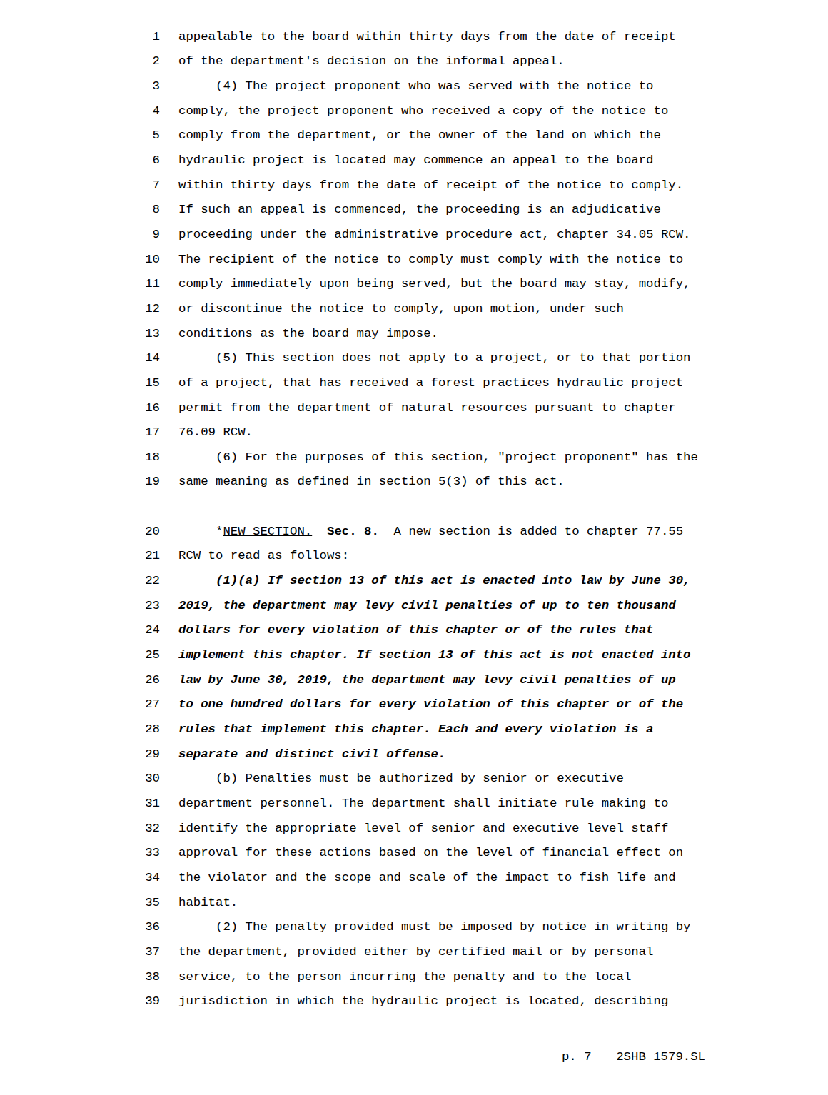1 appealable to the board within thirty days from the date of receipt
2 of the department's decision on the informal appeal.
3 (4) The project proponent who was served with the notice to
4 comply, the project proponent who received a copy of the notice to
5 comply from the department, or the owner of the land on which the
6 hydraulic project is located may commence an appeal to the board
7 within thirty days from the date of receipt of the notice to comply.
8 If such an appeal is commenced, the proceeding is an adjudicative
9 proceeding under the administrative procedure act, chapter 34.05 RCW.
10 The recipient of the notice to comply must comply with the notice to
11 comply immediately upon being served, but the board may stay, modify,
12 or discontinue the notice to comply, upon motion, under such
13 conditions as the board may impose.
14 (5) This section does not apply to a project, or to that portion
15 of a project, that has received a forest practices hydraulic project
16 permit from the department of natural resources pursuant to chapter
1776.09 RCW.
18 (6) For the purposes of this section, "project proponent" has the
19 same meaning as defined in section 5(3) of this act.
20 *NEW SECTION. Sec. 8. A new section is added to chapter 77.55
21 RCW to read as follows:
22 (1)(a) If section 13 of this act is enacted into law by June 30,
232019, the department may levy civil penalties of up to ten thousand
24 dollars for every violation of this chapter or of the rules that
25 implement this chapter. If section 13 of this act is not enacted into
26 law by June 30, 2019, the department may levy civil penalties of up
27 to one hundred dollars for every violation of this chapter or of the
28 rules that implement this chapter. Each and every violation is a
29 separate and distinct civil offense.
30 (b) Penalties must be authorized by senior or executive
31 department personnel. The department shall initiate rule making to
32 identify the appropriate level of senior and executive level staff
33 approval for these actions based on the level of financial effect on
34 the violator and the scope and scale of the impact to fish life and
35 habitat.
36 (2) The penalty provided must be imposed by notice in writing by
37 the department, provided either by certified mail or by personal
38 service, to the person incurring the penalty and to the local
39 jurisdiction in which the hydraulic project is located, describing
p. 72SHB 1579.SL